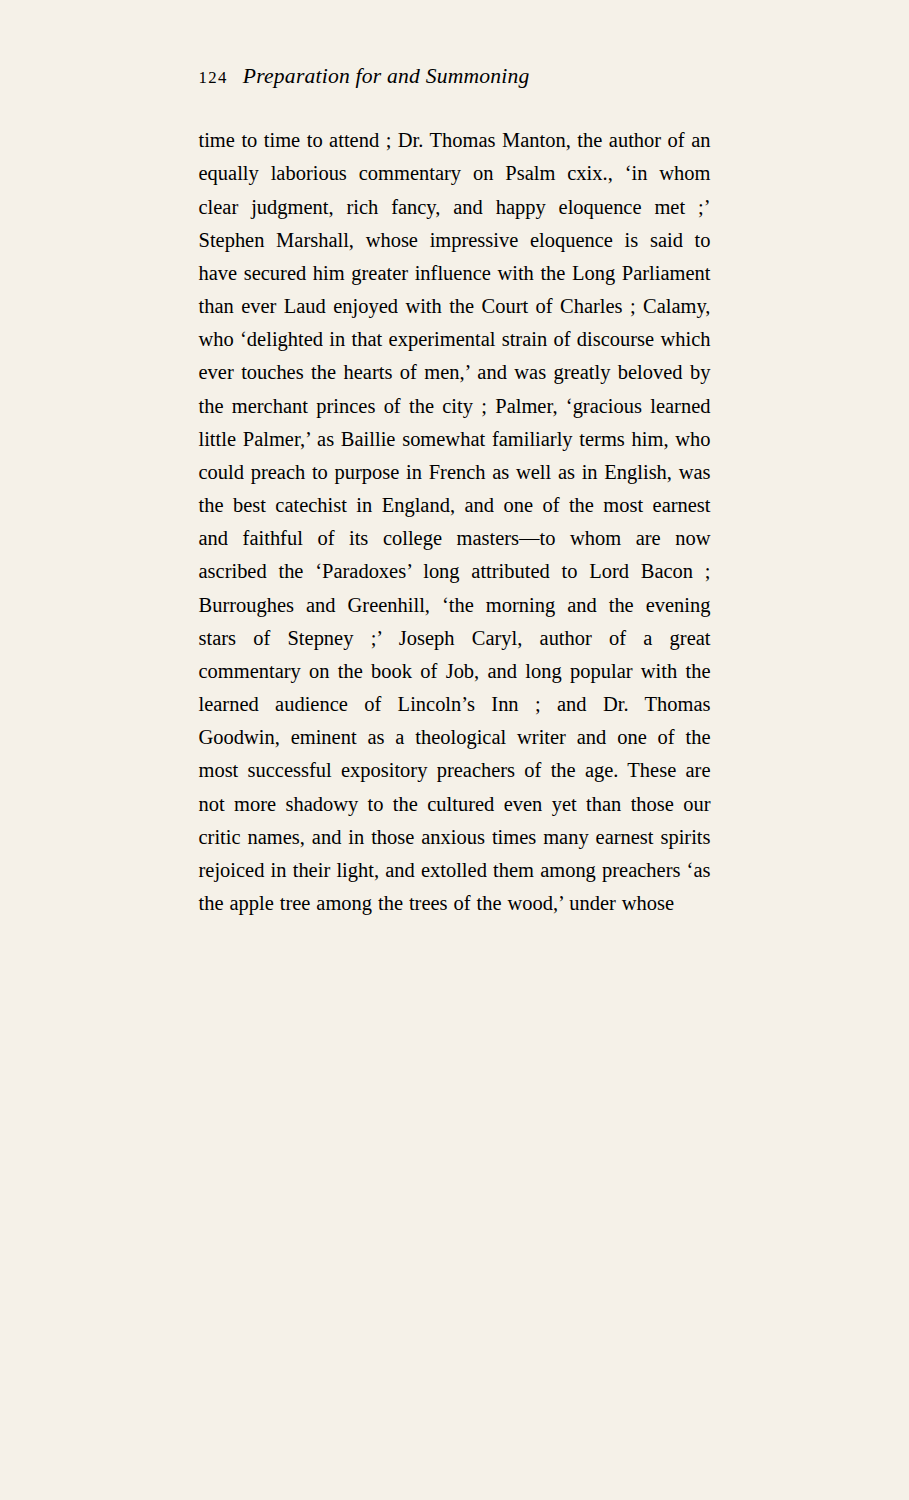124 Preparation for and Summoning
time to time to attend ; Dr. Thomas Manton, the author of an equally laborious commentary on Psalm cxix., ‘in whom clear judgment, rich fancy, and happy eloquence met ;’ Stephen Marshall, whose impressive eloquence is said to have secured him greater influence with the Long Parliament than ever Laud enjoyed with the Court of Charles ; Calamy, who ‘delighted in that experimental strain of discourse which ever touches the hearts of men,’ and was greatly beloved by the merchant princes of the city ; Palmer, ‘gracious learned little Palmer,’ as Baillie somewhat familiarly terms him, who could preach to purpose in French as well as in English, was the best catechist in England, and one of the most earnest and faithful of its college masters—to whom are now ascribed the ‘Paradoxes’ long attributed to Lord Bacon ; Burroughes and Greenhill, ‘the morning and the evening stars of Stepney ;’ Joseph Caryl, author of a great commentary on the book of Job, and long popular with the learned audience of Lincoln’s Inn ; and Dr. Thomas Goodwin, eminent as a theological writer and one of the most successful expository preachers of the age. These are not more shadowy to the cultured even yet than those our critic names, and in those anxious times many earnest spirits rejoiced in their light, and extolled them among preachers ‘as the apple tree among the trees of the wood,’ under whose